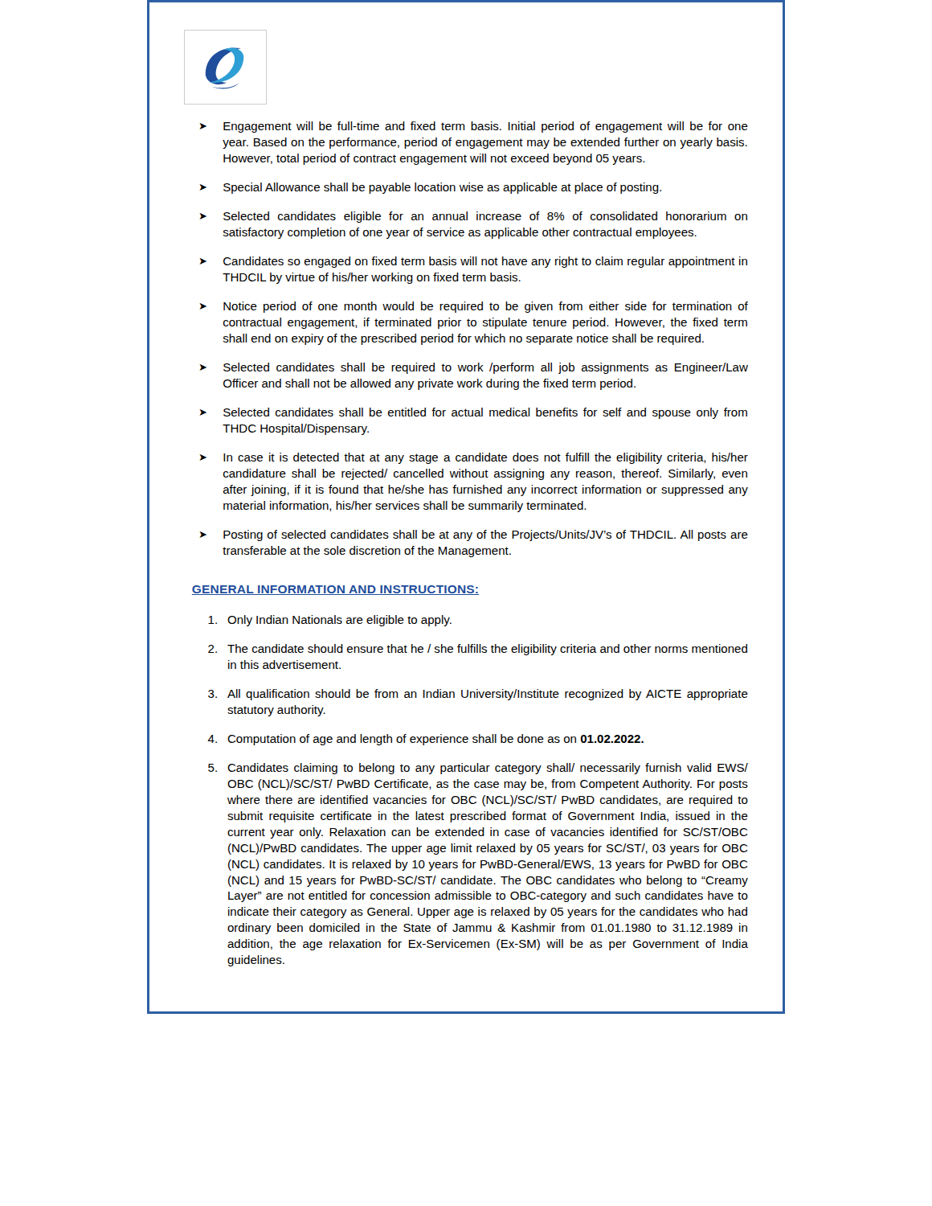Engagement will be full-time and fixed term basis. Initial period of engagement will be for one year. Based on the performance, period of engagement may be extended further on yearly basis. However, total period of contract engagement will not exceed beyond 05 years.
Special Allowance shall be payable location wise as applicable at place of posting.
Selected candidates eligible for an annual increase of 8% of consolidated honorarium on satisfactory completion of one year of service as applicable other contractual employees.
Candidates so engaged on fixed term basis will not have any right to claim regular appointment in THDCIL by virtue of his/her working on fixed term basis.
Notice period of one month would be required to be given from either side for termination of contractual engagement, if terminated prior to stipulate tenure period. However, the fixed term shall end on expiry of the prescribed period for which no separate notice shall be required.
Selected candidates shall be required to work /perform all job assignments as Engineer/Law Officer and shall not be allowed any private work during the fixed term period.
Selected candidates shall be entitled for actual medical benefits for self and spouse only from THDC Hospital/Dispensary.
In case it is detected that at any stage a candidate does not fulfill the eligibility criteria, his/her candidature shall be rejected/ cancelled without assigning any reason, thereof. Similarly, even after joining, if it is found that he/she has furnished any incorrect information or suppressed any material information, his/her services shall be summarily terminated.
Posting of selected candidates shall be at any of the Projects/Units/JV’s of THDCIL. All posts are transferable at the sole discretion of the Management.
GENERAL INFORMATION AND INSTRUCTIONS:
Only Indian Nationals are eligible to apply.
The candidate should ensure that he / she fulfills the eligibility criteria and other norms mentioned in this advertisement.
All qualification should be from an Indian University/Institute recognized by AICTE appropriate statutory authority.
Computation of age and length of experience shall be done as on 01.02.2022.
Candidates claiming to belong to any particular category shall/ necessarily furnish valid EWS/ OBC (NCL)/SC/ST/ PwBD Certificate, as the case may be, from Competent Authority. For posts where there are identified vacancies for OBC (NCL)/SC/ST/ PwBD candidates, are required to submit requisite certificate in the latest prescribed format of Government India, issued in the current year only. Relaxation can be extended in case of vacancies identified for SC/ST/OBC (NCL)/PwBD candidates. The upper age limit relaxed by 05 years for SC/ST/, 03 years for OBC (NCL) candidates. It is relaxed by 10 years for PwBD-General/EWS, 13 years for PwBD for OBC (NCL) and 15 years for PwBD-SC/ST/ candidate. The OBC candidates who belong to “Creamy Layer” are not entitled for concession admissible to OBC-category and such candidates have to indicate their category as General. Upper age is relaxed by 05 years for the candidates who had ordinary been domiciled in the State of Jammu & Kashmir from 01.01.1980 to 31.12.1989 in addition, the age relaxation for Ex-Servicemen (Ex-SM) will be as per Government of India guidelines.